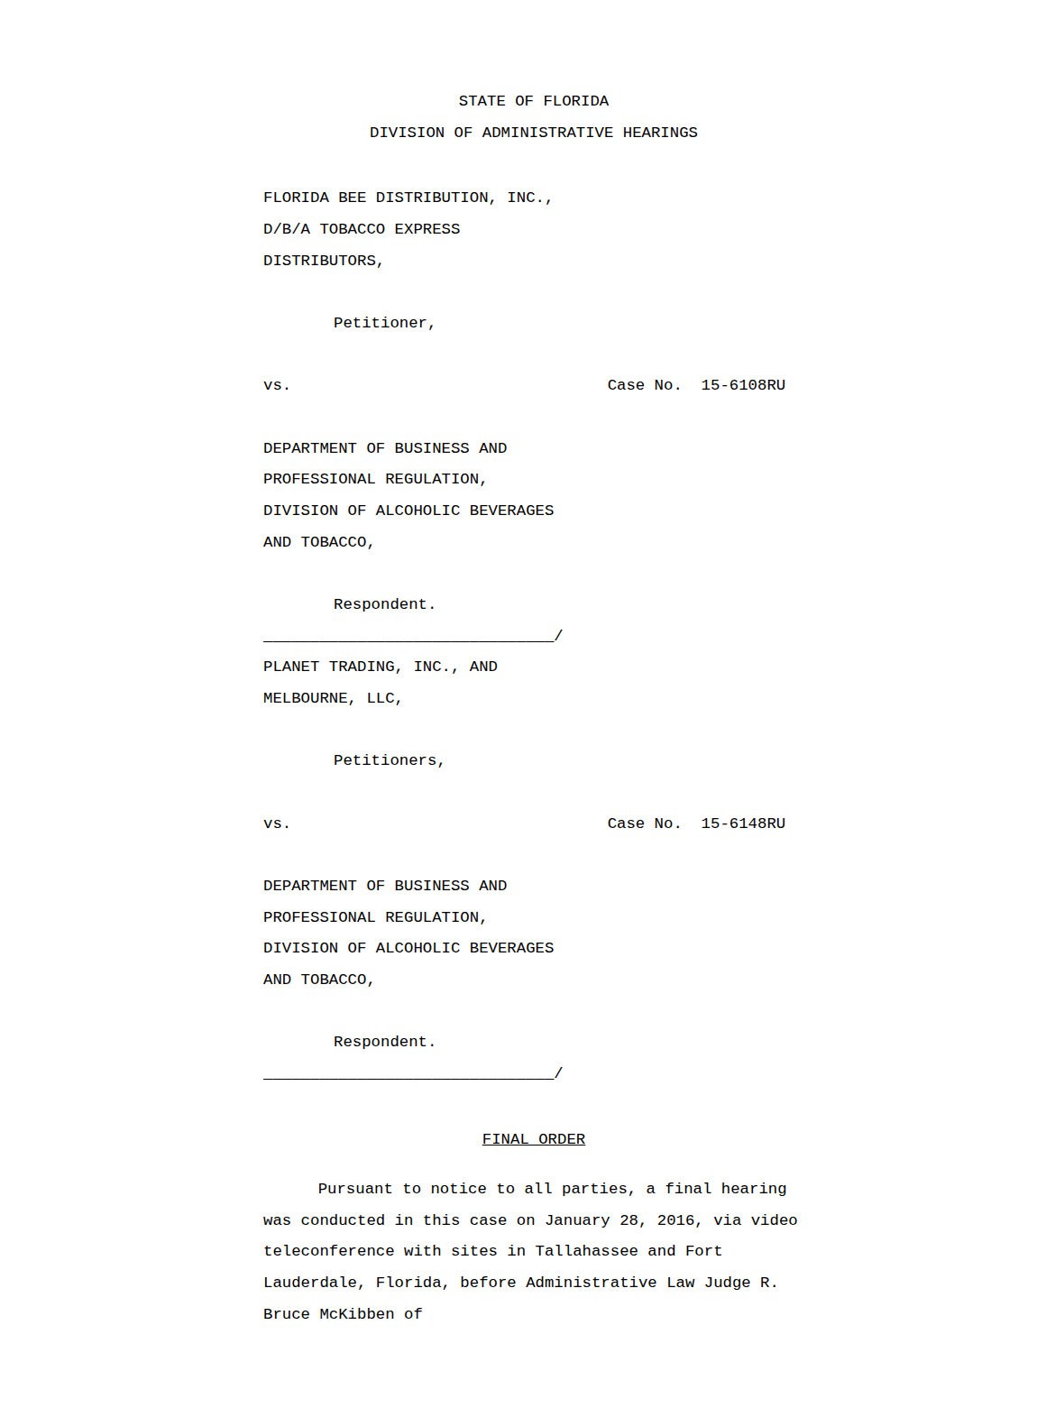STATE OF FLORIDA
DIVISION OF ADMINISTRATIVE HEARINGS
FLORIDA BEE DISTRIBUTION, INC.,
d/b/a TOBACCO EXPRESS
DISTRIBUTORS,
Petitioner,
vs. Case No. 15-6108RU
DEPARTMENT OF BUSINESS AND
PROFESSIONAL REGULATION,
DIVISION OF ALCOHOLIC BEVERAGES
AND TOBACCO,
Respondent.
_______________________________/
PLANET TRADING, INC., AND
MELBOURNE, LLC,
Petitioners,
vs. Case No. 15-6148RU
DEPARTMENT OF BUSINESS AND
PROFESSIONAL REGULATION,
DIVISION OF ALCOHOLIC BEVERAGES
AND TOBACCO,
Respondent.
_______________________________/
FINAL ORDER
Pursuant to notice to all parties, a final hearing was conducted in this case on January 28, 2016, via video teleconference with sites in Tallahassee and Fort Lauderdale, Florida, before Administrative Law Judge R. Bruce McKibben of